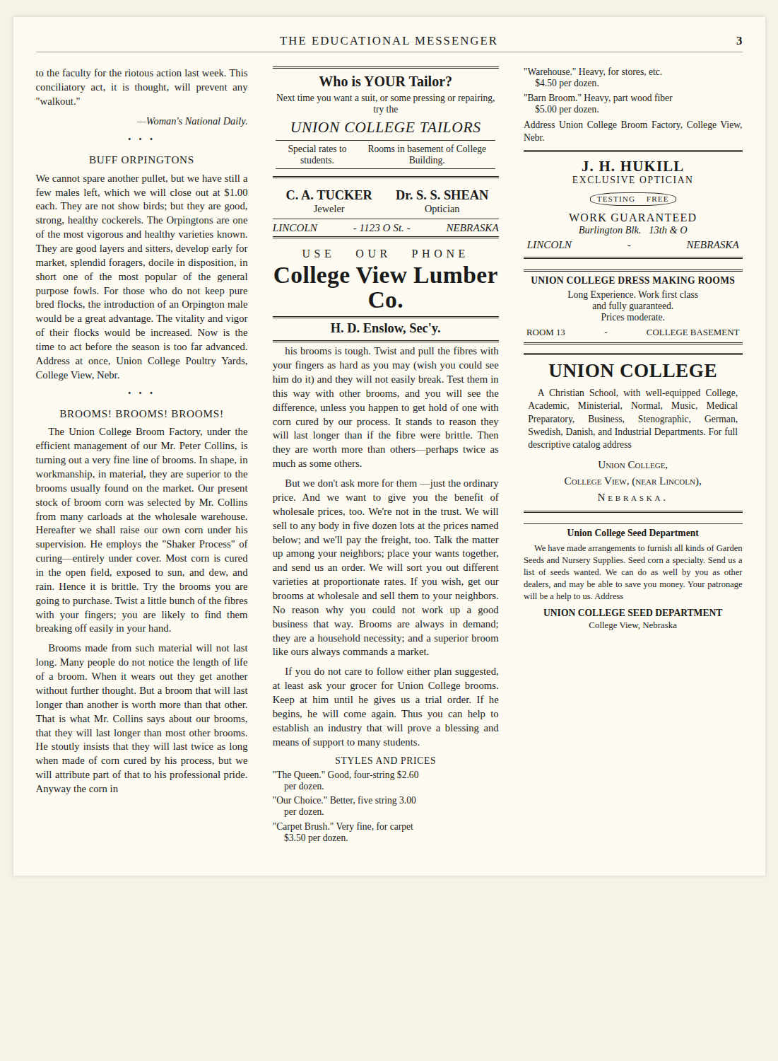THE EDUCATIONAL MESSENGER 3
to the faculty for the riotous action last week. This conciliatory act, it is thought, will prevent any "walkout."
—Woman's National Daily.
• • •
BUFF ORPINGTONS
We cannot spare another pullet, but we have still a few males left, which we will close out at $1.00 each. They are not show birds; but they are good, strong, healthy cockerels. The Orpingtons are one of the most vigorous and healthy varieties known. They are good layers and sitters, develop early for market, splendid foragers, docile in disposition, in short one of the most popular of the general purpose fowls. For those who do not keep pure bred flocks, the introduction of an Orpington male would be a great advantage. The vitality and vigor of their flocks would be increased. Now is the time to act before the season is too far advanced. Address at once, Union College Poultry Yards, College View, Nebr.
• • •
BROOMS! BROOMS! BROOMS!
The Union College Broom Factory, under the efficient management of our Mr. Peter Collins, is turning out a very fine line of brooms. In shape, in workmanship, in material, they are superior to the brooms usually found on the market. Our present stock of broom corn was selected by Mr. Collins from many carloads at the wholesale warehouse. Hereafter we shall raise our own corn under his supervision. He employs the "Shaker Process" of curing—entirely under cover. Most corn is cured in the open field, exposed to sun, and dew, and rain. Hence it is brittle. Try the brooms you are going to purchase. Twist a little bunch of the fibres with your fingers; you are likely to find them breaking off easily in your hand.
Brooms made from such material will not last long. Many people do not notice the length of life of a broom. When it wears out they get another without further thought. But a broom that will last longer than another is worth more than that other. That is what Mr. Collins says about our brooms, that they will last longer than most other brooms. He stoutly insists that they will last twice as long when made of corn cured by his process, but we will attribute part of that to his professional pride. Anyway the corn in
Who is YOUR Tailor?
Next time you want a suit, or some pressing or repairing, try the
UNION COLLEGE TAILORS
Special rates to students. Rooms in basement of College Building.
C. A. TUCKER
Jeweler
Dr. S. S. SHEAN
Optician
LINCOLN - 1123 O St. - NEBRASKA
USE OUR PHONE
College View Lumber Co.
H. D. Enslow, Sec'y.
his brooms is tough. Twist and pull the fibres with your fingers as hard as you may (wish you could see him do it) and they will not easily break. Test them in this way with other brooms, and you will see the difference, unless you happen to get hold of one with corn cured by our process. It stands to reason they will last longer than if the fibre were brittle. Then they are worth more than others—perhaps twice as much as some others.
But we don't ask more for them —just the ordinary price. And we want to give you the benefit of wholesale prices, too. We're not in the trust. We will sell to any body in five dozen lots at the prices named below; and we'll pay the freight, too. Talk the matter up among your neighbors; place your wants together, and send us an order. We will sort you out different varieties at proportionate rates. If you wish, get our brooms at wholesale and sell them to your neighbors. No reason why you could not work up a good business that way. Brooms are always in demand; they are a household necessity; and a superior broom like ours always commands a market.
If you do not care to follow either plan suggested, at least ask your grocer for Union College brooms. Keep at him until he gives us a trial order. If he begins, he will come again. Thus you can help to establish an industry that will prove a blessing and means of support to many students.
STYLES AND PRICES
"The Queen." Good, four-string $2.60per dozen.
"Our Choice." Better, five string 3.00per dozen.
"Carpet Brush." Very fine, for carpet$3.50 per dozen.
"Warehouse." Heavy, for stores, etc.$4.50 per dozen.
"Barn Broom." Heavy, part wood fiber$5.00 per dozen.
Address Union College Broom Factory, College View, Nebr.
J. H. HUKILL
EXCLUSIVE OPTICIAN
TESTING FREE
WORK GUARANTEED
Burlington Blk. 13th & O
LINCOLN - NEBRASKA
UNION COLLEGE DRESS MAKING ROOMS
Long Experience. Work first class
and fully guaranteed.
Prices moderate.
ROOM 13 - COLLEGE BASEMENT
UNION COLLEGE
A Christian School, with well-equipped College, Academic, Ministerial, Normal, Music, Medical Preparatory, Business, Stenographic, German, Swedish, Danish, and Industrial Departments. For full descriptive catalog address
Union College,
College View, (near Lincoln),
Nebraska.
Union College Seed Department
We have made arrangements to furnish all kinds of Garden Seeds and Nursery Supplies. Seed corn a specialty. Send us a list of seeds wanted. We can do as well by you as other dealers, and may be able to save you money. Your patronage will be a help to us. Address
UNION COLLEGE SEED DEPARTMENT
College View, Nebraska